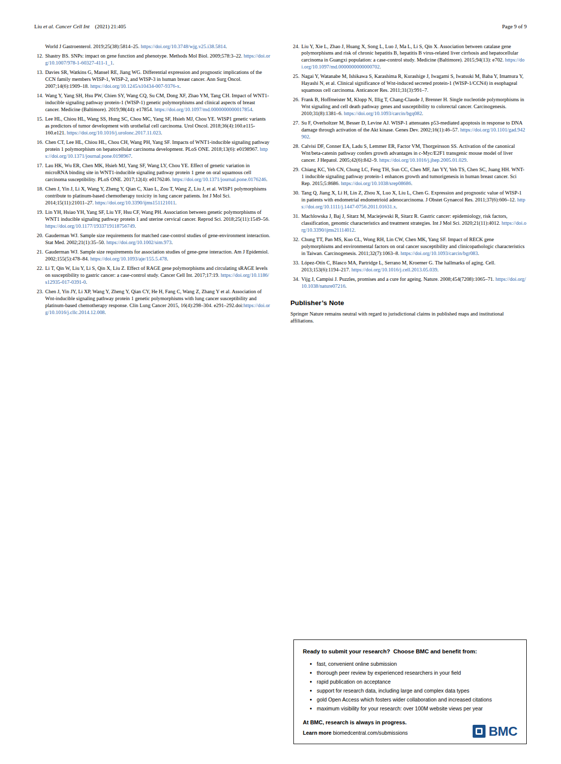Liu et al. Cancer Cell Int (2021) 21:405
Page 9 of 9
World J Gastroenterol. 2019;25(38):5814–25. https://doi.org/10.3748/wjg.v25.i38.5814.
12. Shastry BS. SNPs: impact on gene function and phenotype. Methods Mol Biol. 2009;578:3–22. https://doi.org/10.1007/978-1-60327-411-1_1.
13. Davies SR, Watkins G, Mansel RE, Jiang WG. Differential expression and prognostic implications of the CCN family members WISP-1, WISP-2, and WISP-3 in human breast cancer. Ann Surg Oncol. 2007;14(6):1909–18. https://doi.org/10.1245/s10434-007-9376-x.
14. Wang Y, Yang SH, Hsu PW, Chien SY, Wang CQ, Su CM, Dong XF, Zhao YM, Tang CH. Impact of WNT1-inducible signaling pathway protein-1 (WISP-1) genetic polymorphisms and clinical aspects of breast cancer. Medicine (Baltimore). 2019;98(44): e17854. https://doi.org/10.1097/md.0000000000017854.
15. Lee HL, Chiou HL, Wang SS, Hung SC, Chou MC, Yang SF, Hsieh MJ, Chou YE. WISP1 genetic variants as predictors of tumor development with urothelial cell carcinoma. Urol Oncol. 2018;36(4):160.e115-160.e121. https://doi.org/10.1016/j.urolonc.2017.11.023.
16. Chen CT, Lee HL, Chiou HL, Chou CH, Wang PH, Yang SF. Impacts of WNT1-inducible signaling pathway protein 1 polymorphism on hepatocellular carcinoma development. PLoS ONE. 2018;13(6): e0198967. https://doi.org/10.1371/journal.pone.0198967.
17. Lau HK, Wu ER, Chen MK, Hsieh MJ, Yang SF, Wang LY, Chou YE. Effect of genetic variation in microRNA binding site in WNT1-inducible signaling pathway protein 1 gene on oral squamous cell carcinoma susceptibility. PLoS ONE. 2017;12(4): e0176246. https://doi.org/10.1371/journal.pone.0176246.
18. Chen J, Yin J, Li X, Wang Y, Zheng Y, Qian C, Xiao L, Zou T, Wang Z, Liu J, et al. WISP1 polymorphisms contribute to platinum-based chemotherapy toxicity in lung cancer patients. Int J Mol Sci. 2014;15(11):21011–27. https://doi.org/10.3390/ijms151121011.
19. Lin YH, Hsiao YH, Yang SF, Liu YF, Hsu CF, Wang PH. Association between genetic polymorphisms of WNT1 inducible signaling pathway protein 1 and uterine cervical cancer. Reprod Sci. 2018;25(11):1549–56. https://doi.org/10.1177/1933719118756749.
20. Gauderman WJ. Sample size requirements for matched case-control studies of gene-environment interaction. Stat Med. 2002;21(1):35–50. https://doi.org/10.1002/sim.973.
21. Gauderman WJ. Sample size requirements for association studies of gene-gene interaction. Am J Epidemiol. 2002;155(5):478–84. https://doi.org/10.1093/aje/155.5.478.
22. Li T, Qin W, Liu Y, Li S, Qin X, Liu Z. Effect of RAGE gene polymorphisms and circulating sRAGE levels on susceptibility to gastric cancer: a case-control study. Cancer Cell Int. 2017;17:19. https://doi.org/10.1186/s12935-017-0391-0.
23. Chen J, Yin JY, Li XP, Wang Y, Zheng Y, Qian CY, He H, Fang C, Wang Z, Zhang Y et al. Association of Wnt-inducible signaling pathway protein 1 genetic polymorphisms with lung cancer susceptibility and platinum-based chemotherapy response. Clin Lung Cancer 2015, 16(4):298–304. e291–292.doi:https://doi.org/10.1016/j.cllc.2014.12.008.
24. Liu Y, Xie L, Zhao J, Huang X, Song L, Luo J, Ma L, Li S, Qin X. Association between catalase gene polymorphisms and risk of chronic hepatitis B, hepatitis B virus-related liver cirrhosis and hepatocellular carcinoma in Guangxi population: a case-control study. Medicine (Baltimore). 2015;94(13): e702. https://doi.org/10.1097/md.0000000000000702.
25. Nagai Y, Watanabe M, Ishikawa S, Karashima R, Kurashige J, Iwagami S, Iwatsuki M, Baba Y, Imamura Y, Hayashi N, et al. Clinical significance of Wnt-induced secreted protein-1 (WISP-1/CCN4) in esophageal squamous cell carcinoma. Anticancer Res. 2011;31(3):991–7.
26. Frank B, Hoffmeister M, Klopp N, Illig T, Chang-Claude J, Brenner H. Single nucleotide polymorphisms in Wnt signaling and cell death pathway genes and susceptibility to colorectal cancer. Carcinogenesis. 2010;31(8):1381–6. https://doi.org/10.1093/carcin/bgq082.
27. Su F, Overholtzer M, Besser D, Levine AJ. WISP-1 attenuates p53-mediated apoptosis in response to DNA damage through activation of the Akt kinase. Genes Dev. 2002;16(1):46–57. https://doi.org/10.1101/gad.942902.
28. Calvisi DF, Conner EA, Ladu S, Lemmer ER, Factor VM, Thorgeirsson SS. Activation of the canonical Wnt/beta-catenin pathway confers growth advantages in c-Myc/E2F1 transgenic mouse model of liver cancer. J Hepatol. 2005;42(6):842–9. https://doi.org/10.1016/j.jhep.2005.01.029.
29. Chiang KC, Yeh CN, Chung LC, Feng TH, Sun CC, Chen MF, Jan YY, Yeh TS, Chen SC, Juang HH. WNT-1 inducible signaling pathway protein-1 enhances growth and tumorigenesis in human breast cancer. Sci Rep. 2015;5:8686. https://doi.org/10.1038/srep08686.
30. Tang Q, Jiang X, Li H, Lin Z, Zhou X, Luo X, Liu L, Chen G. Expression and prognostic value of WISP-1 in patients with endometrial endometrioid adenocarcinoma. J Obstet Gynaecol Res. 2011;37(6):606–12. https://doi.org/10.1111/j.1447-0756.2011.01631.x.
31. Machlowska J, Baj J, Sitarz M, Maciejewski R, Sitarz R. Gastric cancer: epidemiology, risk factors, classification, genomic characteristics and treatment strategies. Int J Mol Sci. 2020;21(11):4012. https://doi.org/10.3390/ijms21114012.
32. Chung TT, Pan MS, Kuo CL, Wong RH, Lin CW, Chen MK, Yang SF. Impact of RECK gene polymorphisms and environmental factors on oral cancer susceptibility and clinicopathologic characteristics in Taiwan. Carcinogenesis. 2011;32(7):1063–8. https://doi.org/10.1093/carcin/bgr083.
33. López-Otín C, Blasco MA, Partridge L, Serrano M, Kroemer G. The hallmarks of aging. Cell. 2013;153(6):1194–217. https://doi.org/10.1016/j.cell.2013.05.039.
34. Vijg J, Campisi J. Puzzles, promises and a cure for ageing. Nature. 2008;454(7208):1065–71. https://doi.org/10.1038/nature07216.
Publisher’s Note
Springer Nature remains neutral with regard to jurisdictional claims in published maps and institutional affiliations.
Ready to submit your research? Choose BMC and benefit from:
fast, convenient online submission
thorough peer review by experienced researchers in your field
rapid publication on acceptance
support for research data, including large and complex data types
gold Open Access which fosters wider collaboration and increased citations
maximum visibility for your research: over 100M website views per year
At BMC, research is always in progress.
Learn more biomedcentral.com/submissions
BMC